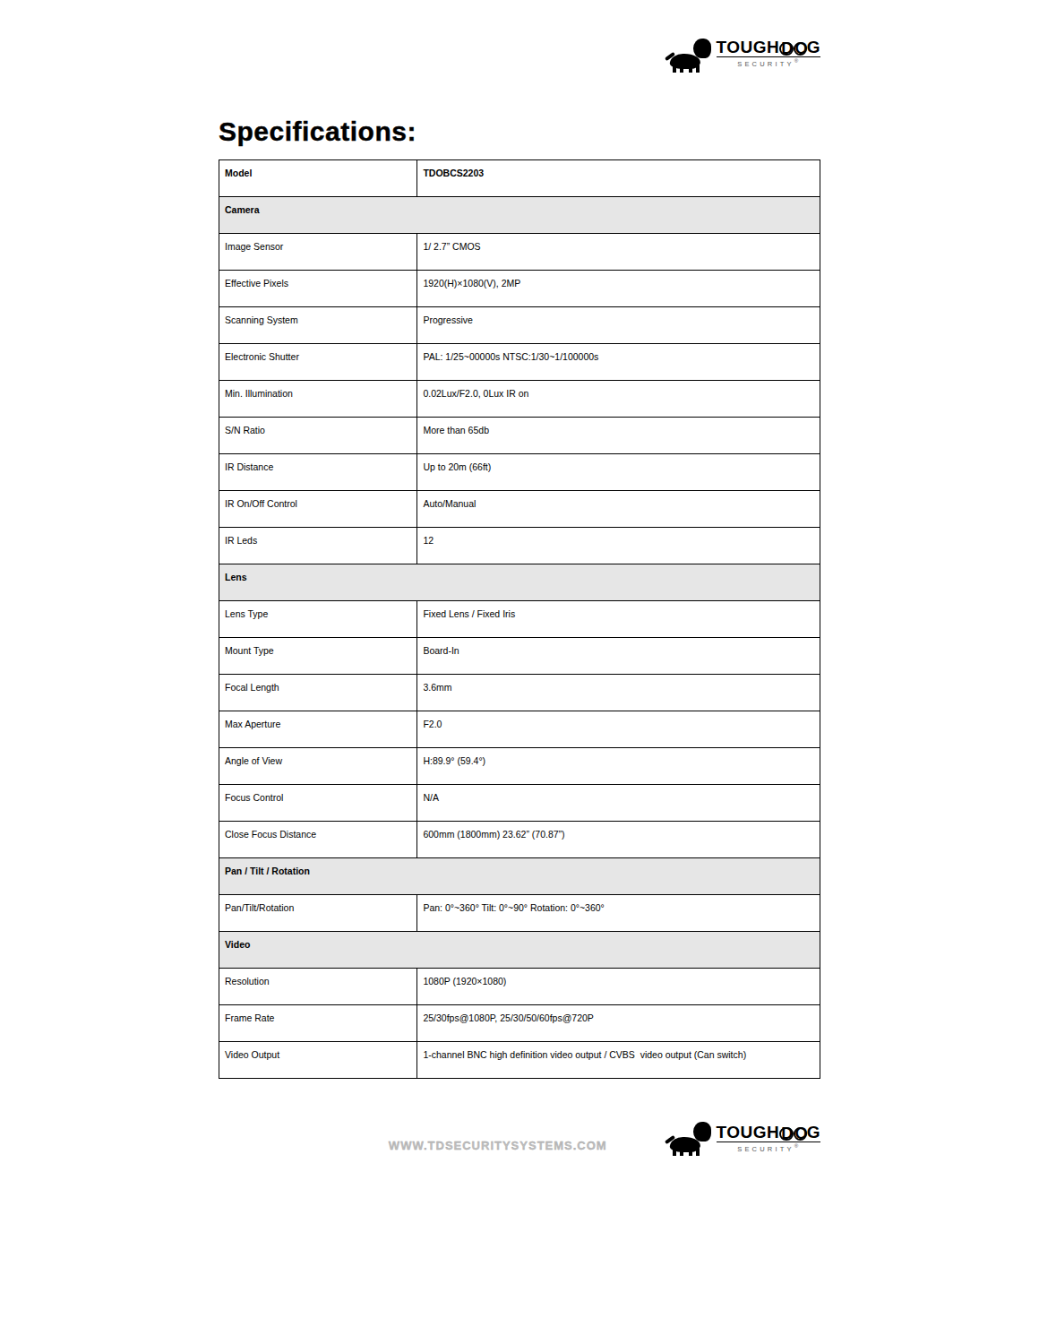TOUGHDOG
SECURITY®
Specifications:
| Model | TDOBCS2203 |
| Camera |
| Image Sensor | 1/ 2.7” CMOS |
| Effective Pixels | 1920(H)×1080(V), 2MP |
| Scanning System | Progressive |
| Electronic Shutter | PAL: 1/25~00000s NTSC:1/30~1/100000s |
| Min. Illumination | 0.02Lux/F2.0, 0Lux IR on |
| S/N Ratio | More than 65db |
| IR Distance | Up to 20m (66ft) |
| IR On/Off Control | Auto/Manual |
| IR Leds | 12 |
| Lens |
| Lens Type | Fixed Lens / Fixed Iris |
| Mount Type | Board-In |
| Focal Length | 3.6mm |
| Max Aperture | F2.0 |
| Angle of View | H:89.9° (59.4°) |
| Focus Control | N/A |
| Close Focus Distance | 600mm (1800mm) 23.62” (70.87”) |
| Pan / Tilt / Rotation |
| Pan/Tilt/Rotation | Pan: 0°~360° Tilt: 0°~90° Rotation: 0°~360° |
| Video |
| Resolution | 1080P (1920×1080) |
| Frame Rate | 25/30fps@1080P, 25/30/50/60fps@720P |
| Video Output | 1-channel BNC high definition video output / CVBS video output (Can switch) |
WWW.TDSECURITYSYSTEMS.COM
TOUGHDOG
SECURITY®